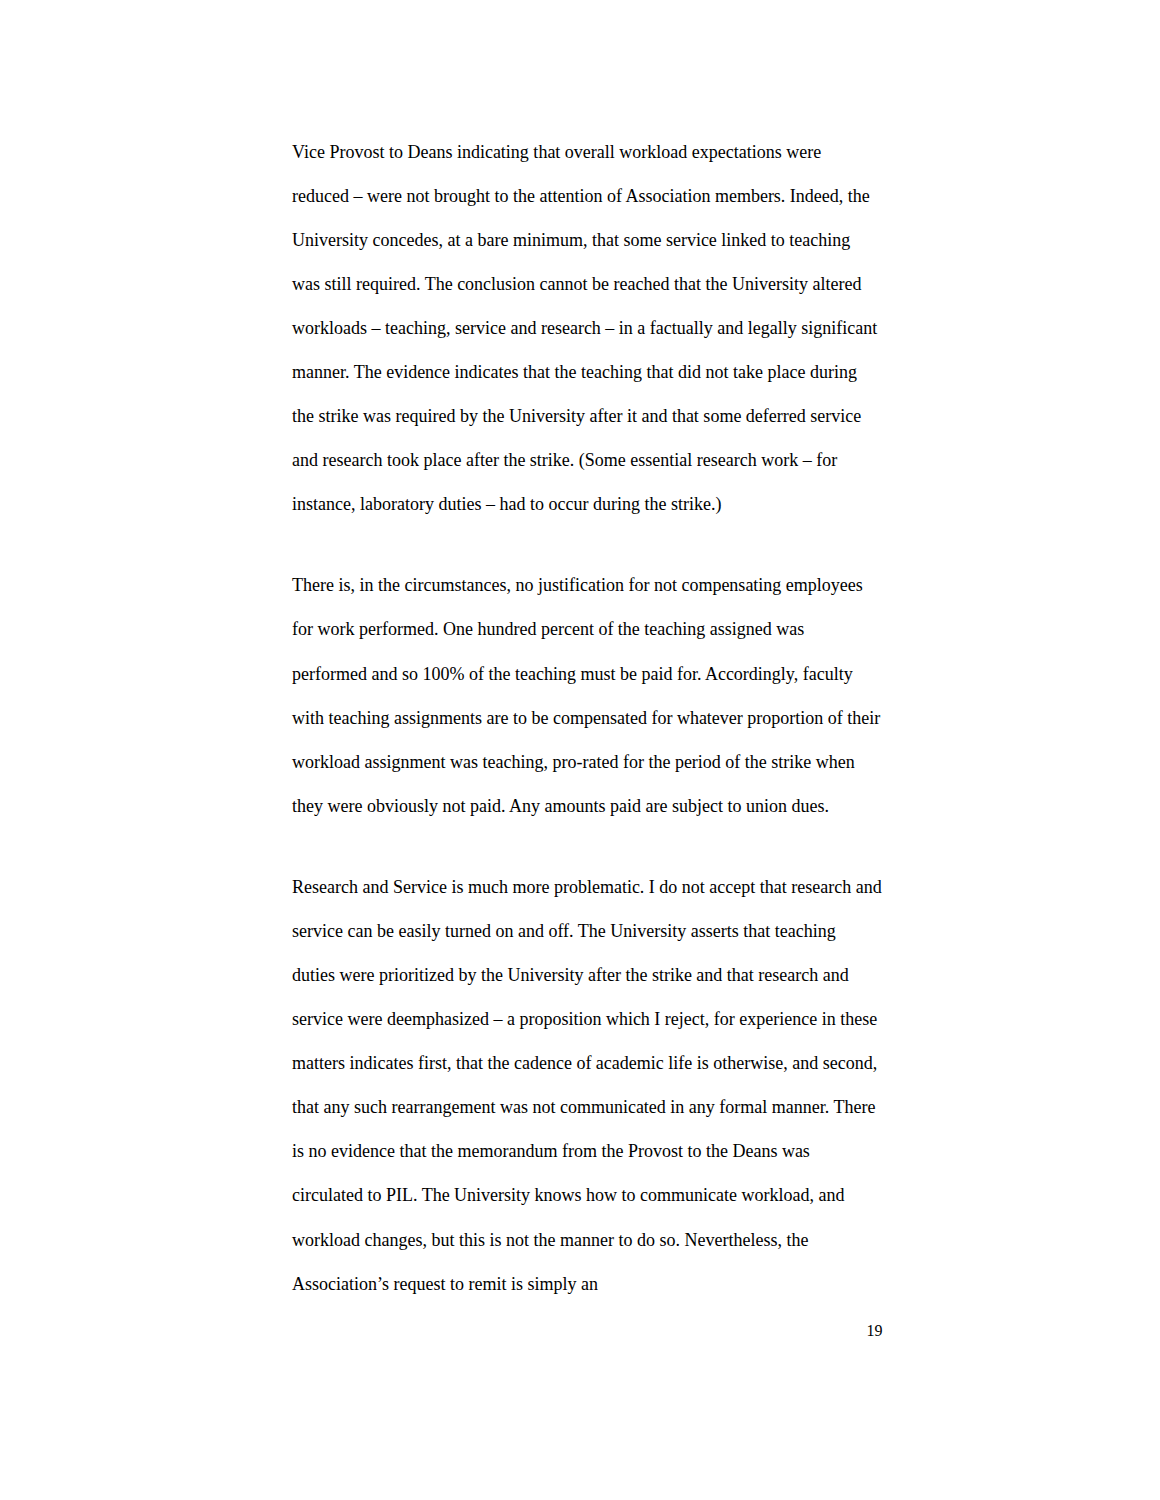Vice Provost to Deans indicating that overall workload expectations were reduced – were not brought to the attention of Association members. Indeed, the University concedes, at a bare minimum, that some service linked to teaching was still required. The conclusion cannot be reached that the University altered workloads – teaching, service and research – in a factually and legally significant manner. The evidence indicates that the teaching that did not take place during the strike was required by the University after it and that some deferred service and research took place after the strike. (Some essential research work – for instance, laboratory duties – had to occur during the strike.)
There is, in the circumstances, no justification for not compensating employees for work performed. One hundred percent of the teaching assigned was performed and so 100% of the teaching must be paid for. Accordingly, faculty with teaching assignments are to be compensated for whatever proportion of their workload assignment was teaching, pro-rated for the period of the strike when they were obviously not paid. Any amounts paid are subject to union dues.
Research and Service is much more problematic. I do not accept that research and service can be easily turned on and off. The University asserts that teaching duties were prioritized by the University after the strike and that research and service were deemphasized – a proposition which I reject, for experience in these matters indicates first, that the cadence of academic life is otherwise, and second, that any such rearrangement was not communicated in any formal manner. There is no evidence that the memorandum from the Provost to the Deans was circulated to PIL. The University knows how to communicate workload, and workload changes, but this is not the manner to do so. Nevertheless, the Association’s request to remit is simply an
19